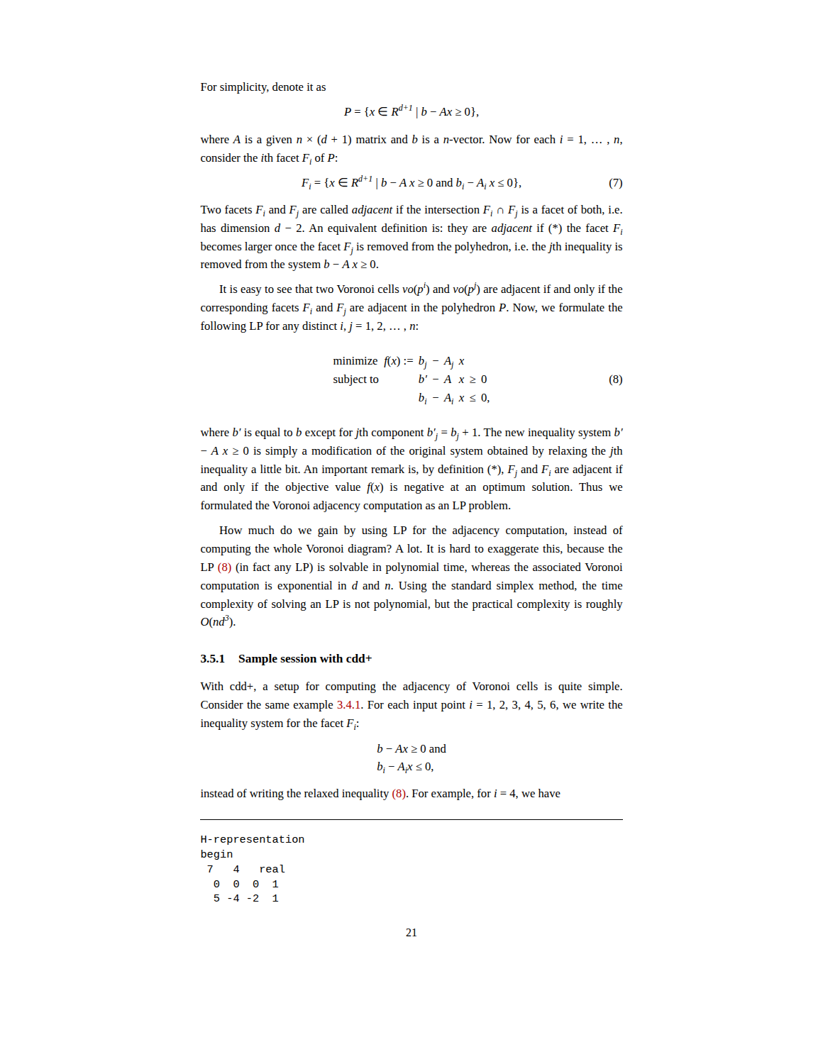For simplicity, denote it as
P = {x ∈ Rd+1 | b − Ax ≥ 0},
where A is a given n × (d + 1) matrix and b is a n-vector. Now for each i = 1, … , n, consider the ith facet Fi of P:
Fi = {x ∈ Rd+1 | b − A x ≥ 0 and bi − Ai x ≤ 0}, (7)
Two facets Fi and Fj are called adjacent if the intersection Fi ∩ Fj is a facet of both, i.e. has dimension d − 2. An equivalent definition is: they are adjacent if (*) the facet Fi becomes larger once the facet Fj is removed from the polyhedron, i.e. the jth inequality is removed from the system b − A x ≥ 0.
It is easy to see that two Voronoi cells vo(pi) and vo(pj) are adjacent if and only if the corresponding facets Fi and Fj are adjacent in the polyhedron P. Now, we formulate the following LP for any distinct i, j = 1, 2, … , n:
| minimize | f ( x ) := | b j | − | A j | x | | |
| subject to | | b′ | − | A | x | ≥ | 0 |
| | | b i | − | A i | x | ≤ | 0, |
(8)
where b′ is equal to b except for jth component b′j = bj + 1. The new inequality system b′ − A x ≥ 0 is simply a modification of the original system obtained by relaxing the jth inequality a little bit. An important remark is, by definition (*), Fj and Fi are adjacent if and only if the objective value f(x) is negative at an optimum solution. Thus we formulated the Voronoi adjacency computation as an LP problem.
How much do we gain by using LP for the adjacency computation, instead of computing the whole Voronoi diagram? A lot. It is hard to exaggerate this, because the LP (8) (in fact any LP) is solvable in polynomial time, whereas the associated Voronoi computation is exponential in d and n. Using the standard simplex method, the time complexity of solving an LP is not polynomial, but the practical complexity is roughly O(nd3).
3.5.1 Sample session with cdd+
With cdd+, a setup for computing the adjacency of Voronoi cells is quite simple. Consider the same example 3.4.1. For each input point i = 1, 2, 3, 4, 5, 6, we write the inequality system for the facet Fi:
b − Ax ≥ 0 and bi − Aix ≤ 0,
instead of writing the relaxed inequality (8). For example, for i = 4, we have
H-representation
begin
 7   4   real
  0  0  0  1
  5 -4 -2  1
21